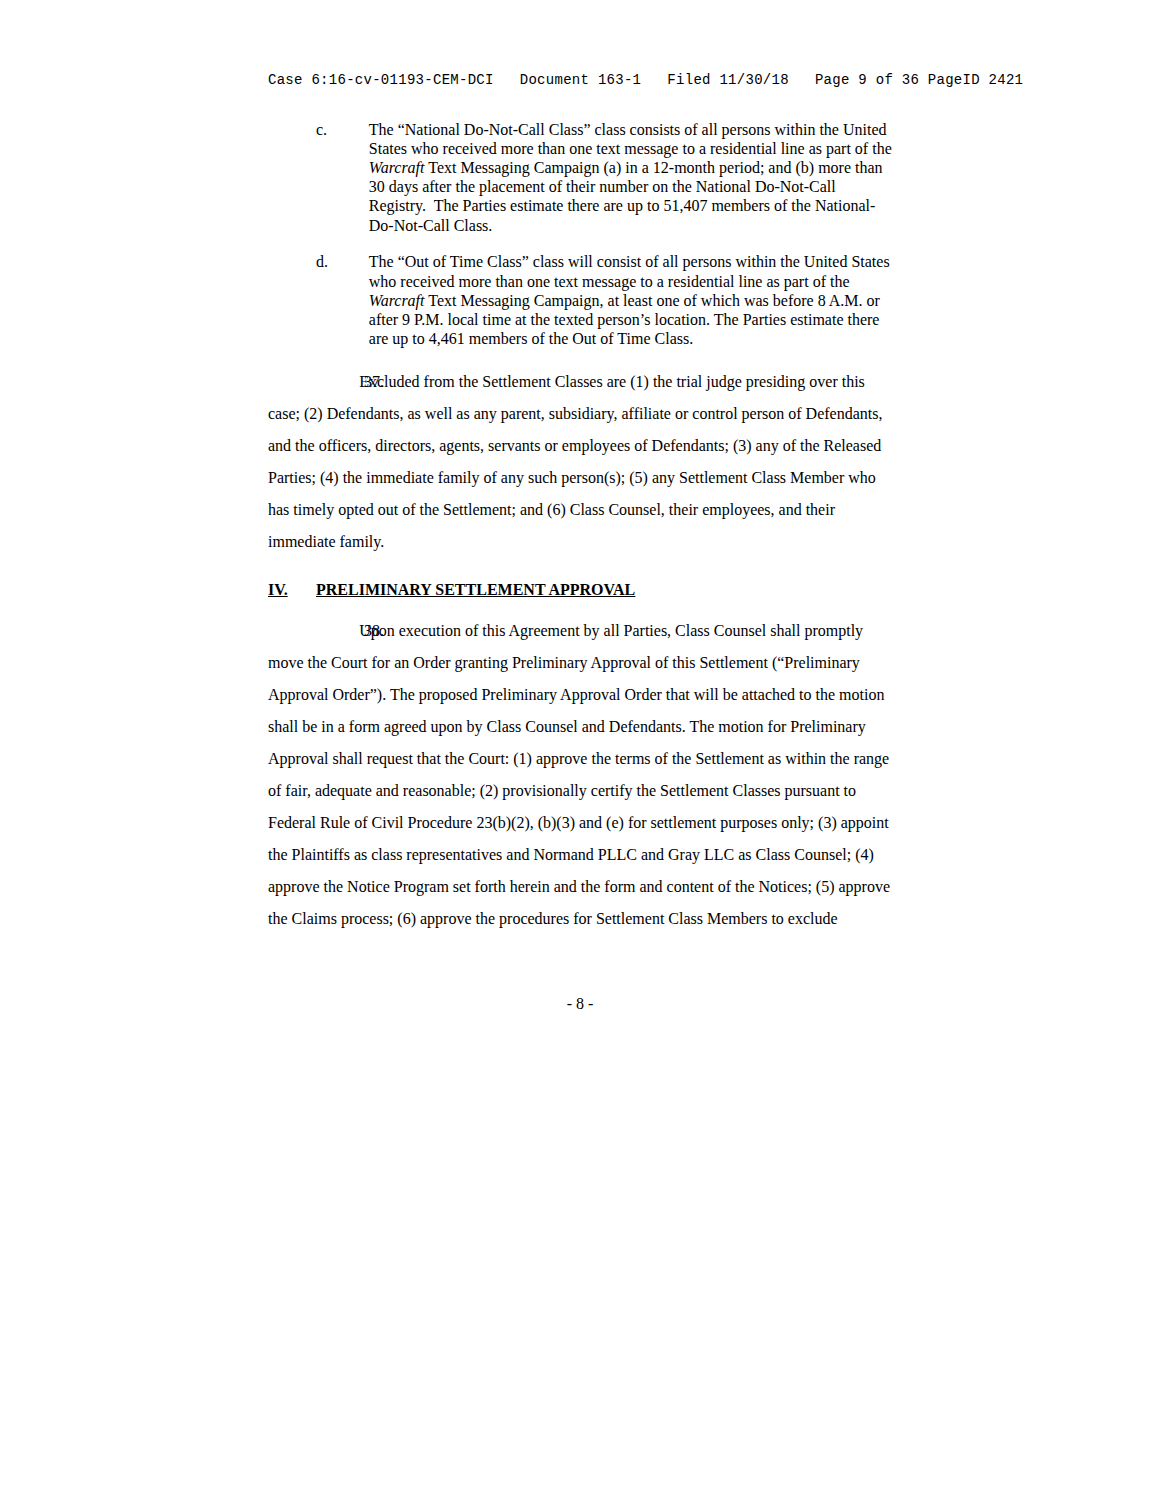Case 6:16-cv-01193-CEM-DCI Document 163-1 Filed 11/30/18 Page 9 of 36 PageID 2421
c.
The “National Do-Not-Call Class” class consists of all persons within the United States who received more than one text message to a residential line as part of the Warcraft Text Messaging Campaign (a) in a 12-month period; and (b) more than 30 days after the placement of their number on the National Do-Not-Call Registry. The Parties estimate there are up to 51,407 members of the National-Do-Not-Call Class.
d.
The “Out of Time Class” class will consist of all persons within the United States who received more than one text message to a residential line as part of the Warcraft Text Messaging Campaign, at least one of which was before 8 A.M. or after 9 P.M. local time at the texted person’s location. The Parties estimate there are up to 4,461 members of the Out of Time Class.
37. Excluded from the Settlement Classes are (1) the trial judge presiding over this
case; (2) Defendants, as well as any parent, subsidiary, affiliate or control person of Defendants, and the officers, directors, agents, servants or employees of Defendants; (3) any of the Released Parties; (4) the immediate family of any such person(s); (5) any Settlement Class Member who has timely opted out of the Settlement; and (6) Class Counsel, their employees, and their immediate family.
IV. PRELIMINARY SETTLEMENT APPROVAL
38. Upon execution of this Agreement by all Parties, Class Counsel shall promptly
move the Court for an Order granting Preliminary Approval of this Settlement (“Preliminary Approval Order”). The proposed Preliminary Approval Order that will be attached to the motion shall be in a form agreed upon by Class Counsel and Defendants. The motion for Preliminary Approval shall request that the Court: (1) approve the terms of the Settlement as within the range of fair, adequate and reasonable; (2) provisionally certify the Settlement Classes pursuant to Federal Rule of Civil Procedure 23(b)(2), (b)(3) and (e) for settlement purposes only; (3) appoint the Plaintiffs as class representatives and Normand PLLC and Gray LLC as Class Counsel; (4) approve the Notice Program set forth herein and the form and content of the Notices; (5) approve the Claims process; (6) approve the procedures for Settlement Class Members to exclude
- 8 -